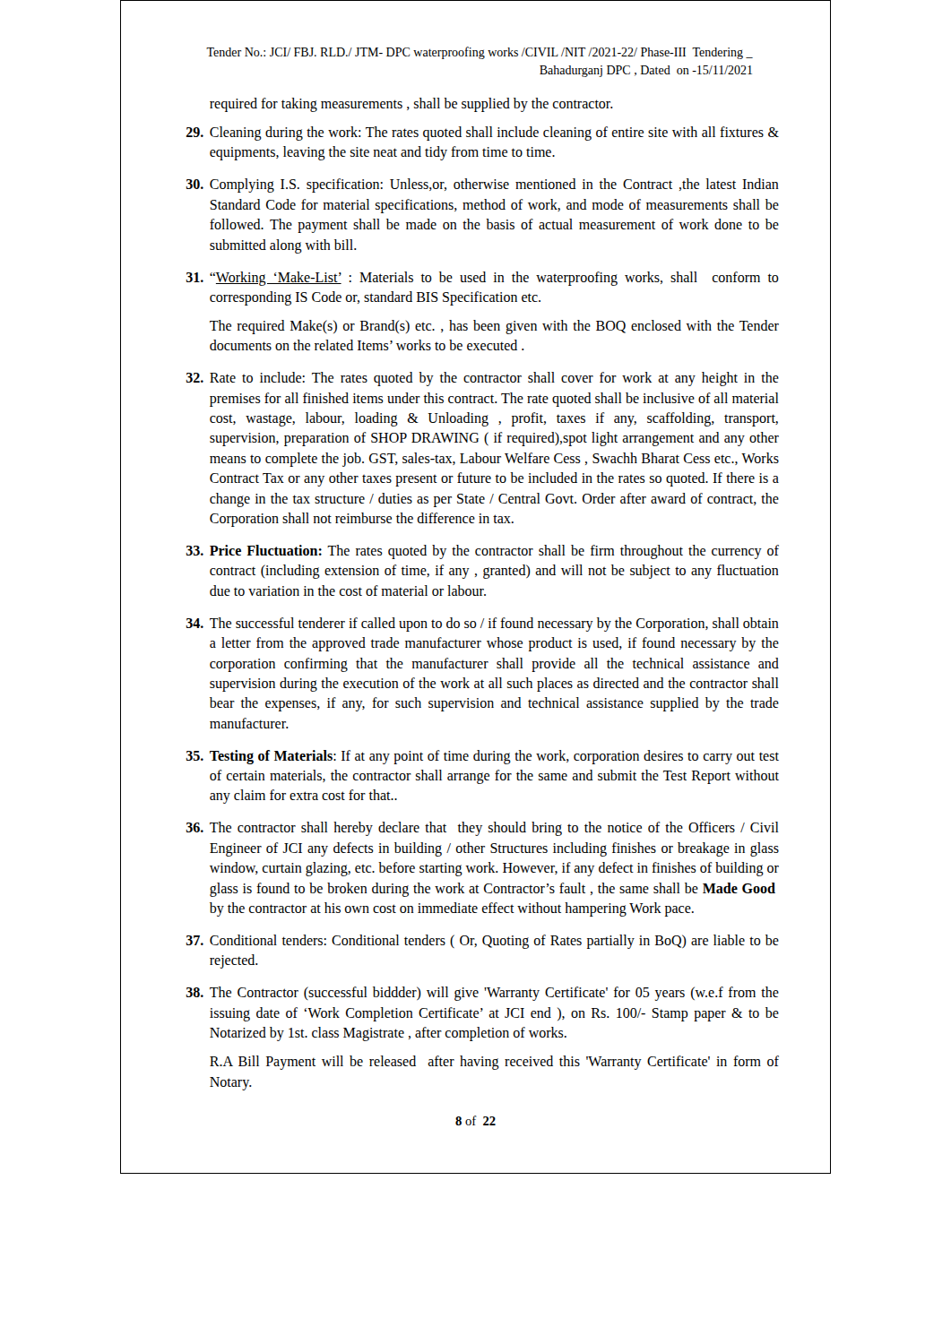Tender No.: JCI/ FBJ. RLD./ JTM- DPC waterproofing works /CIVIL /NIT /2021-22/ Phase-III Tendering _
Bahadurganj DPC , Dated on -15/11/2021
required for taking measurements , shall be supplied by the contractor.
29. Cleaning during the work: The rates quoted shall include cleaning of entire site with all fixtures & equipments, leaving the site neat and tidy from time to time.
30. Complying I.S. specification: Unless,or, otherwise mentioned in the Contract ,the latest Indian Standard Code for material specifications, method of work, and mode of measurements shall be followed. The payment shall be made on the basis of actual measurement of work done to be submitted along with bill.
31. “Working ‘Make-List’ : Materials to be used in the waterproofing works, shall conform to corresponding IS Code or, standard BIS Specification etc.
The required Make(s) or Brand(s) etc. , has been given with the BOQ enclosed with the Tender documents on the related Items’ works to be executed .
32. Rate to include: The rates quoted by the contractor shall cover for work at any height in the premises for all finished items under this contract. The rate quoted shall be inclusive of all material cost, wastage, labour, loading & Unloading , profit, taxes if any, scaffolding, transport, supervision, preparation of SHOP DRAWING ( if required),spot light arrangement and any other means to complete the job. GST, sales-tax, Labour Welfare Cess , Swachh Bharat Cess etc., Works Contract Tax or any other taxes present or future to be included in the rates so quoted. If there is a change in the tax structure / duties as per State / Central Govt. Order after award of contract, the Corporation shall not reimburse the difference in tax.
33. Price Fluctuation: The rates quoted by the contractor shall be firm throughout the currency of contract (including extension of time, if any , granted) and will not be subject to any fluctuation due to variation in the cost of material or labour.
34. The successful tenderer if called upon to do so / if found necessary by the Corporation, shall obtain a letter from the approved trade manufacturer whose product is used, if found necessary by the corporation confirming that the manufacturer shall provide all the technical assistance and supervision during the execution of the work at all such places as directed and the contractor shall bear the expenses, if any, for such supervision and technical assistance supplied by the trade manufacturer.
35. Testing of Materials: If at any point of time during the work, corporation desires to carry out test of certain materials, the contractor shall arrange for the same and submit the Test Report without any claim for extra cost for that..
36. The contractor shall hereby declare that they should bring to the notice of the Officers / Civil Engineer of JCI any defects in building / other Structures including finishes or breakage in glass window, curtain glazing, etc. before starting work. However, if any defect in finishes of building or glass is found to be broken during the work at Contractor’s fault , the same shall be Made Good by the contractor at his own cost on immediate effect without hampering Work pace.
37. Conditional tenders: Conditional tenders ( Or, Quoting of Rates partially in BoQ) are liable to be rejected.
38. The Contractor (successful biddder) will give 'Warranty Certificate' for 05 years (w.e.f from the issuing date of ‘Work Completion Certificate’ at JCI end ), on Rs. 100/- Stamp paper & to be Notarized by 1st. class Magistrate , after completion of works.
R.A Bill Payment will be released after having received this 'Warranty Certificate' in form of Notary.
8 of 22